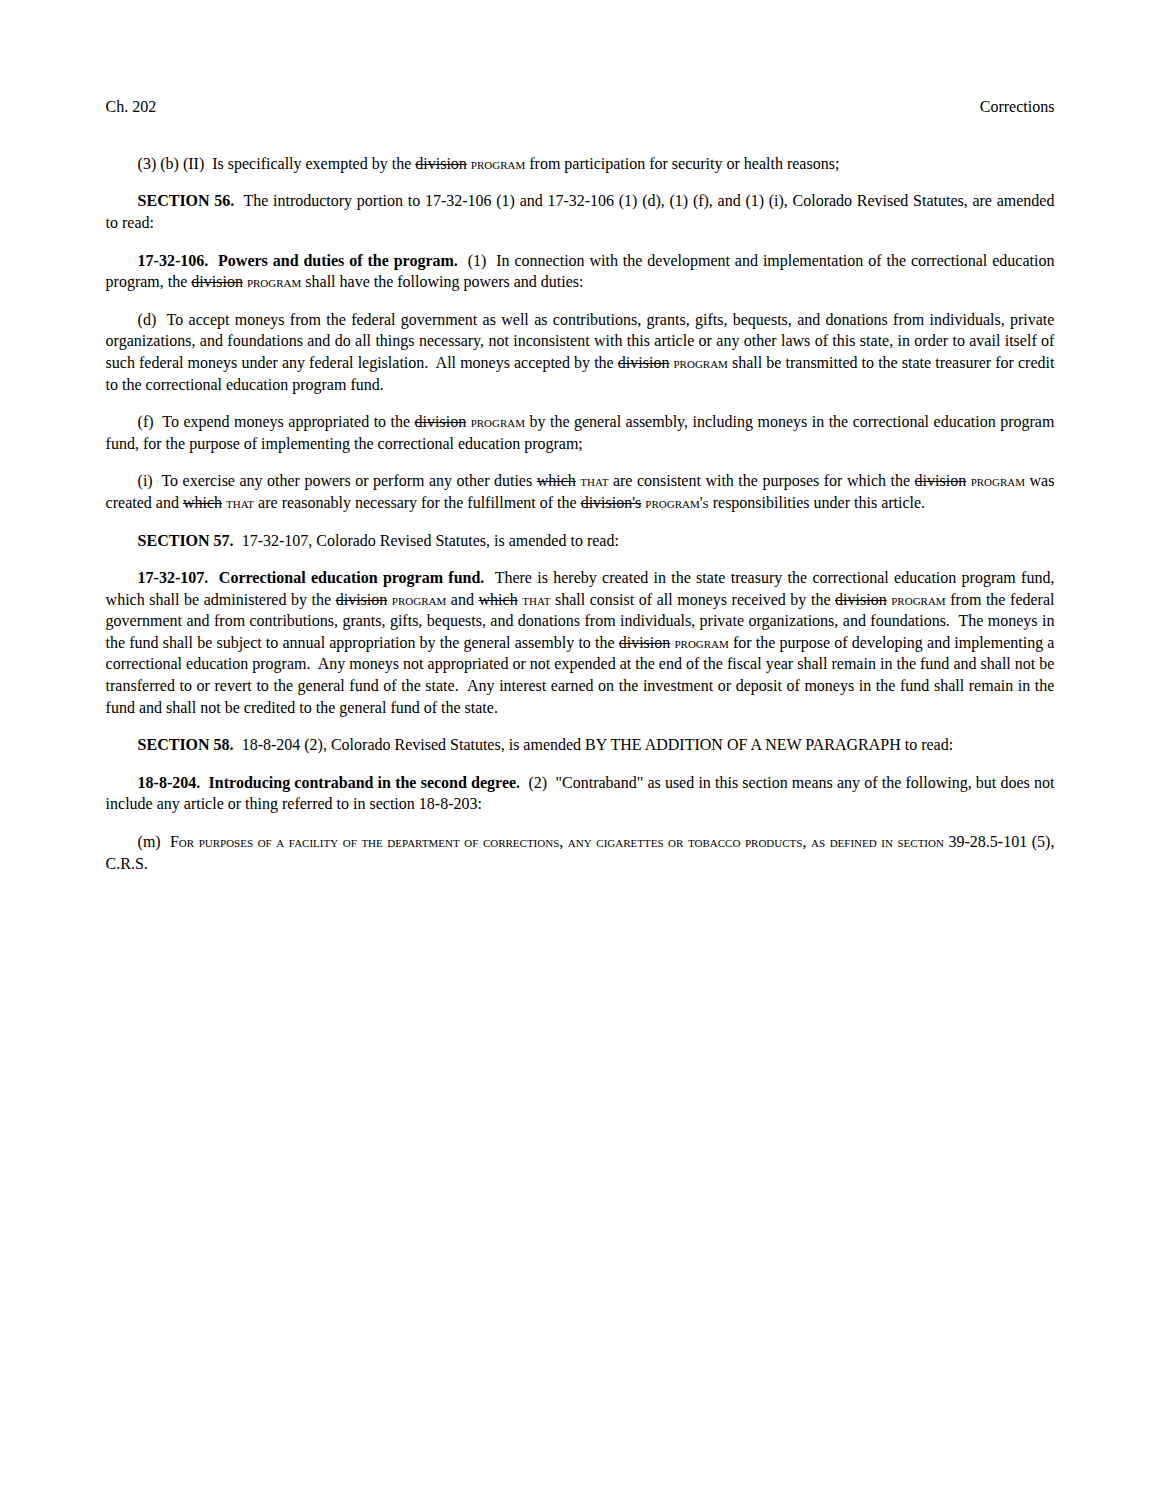Ch. 202 Corrections
(3) (b) (II) Is specifically exempted by the division program from participation for security or health reasons;
SECTION 56. The introductory portion to 17-32-106 (1) and 17-32-106 (1) (d), (1) (f), and (1) (i), Colorado Revised Statutes, are amended to read:
17-32-106. Powers and duties of the program. (1) In connection with the development and implementation of the correctional education program, the division program shall have the following powers and duties:
(d) To accept moneys from the federal government as well as contributions, grants, gifts, bequests, and donations from individuals, private organizations, and foundations and do all things necessary, not inconsistent with this article or any other laws of this state, in order to avail itself of such federal moneys under any federal legislation. All moneys accepted by the division program shall be transmitted to the state treasurer for credit to the correctional education program fund.
(f) To expend moneys appropriated to the division program by the general assembly, including moneys in the correctional education program fund, for the purpose of implementing the correctional education program;
(i) To exercise any other powers or perform any other duties which that are consistent with the purposes for which the division program was created and which that are reasonably necessary for the fulfillment of the division's program's responsibilities under this article.
SECTION 57. 17-32-107, Colorado Revised Statutes, is amended to read:
17-32-107. Correctional education program fund. There is hereby created in the state treasury the correctional education program fund, which shall be administered by the division program and which that shall consist of all moneys received by the division program from the federal government and from contributions, grants, gifts, bequests, and donations from individuals, private organizations, and foundations. The moneys in the fund shall be subject to annual appropriation by the general assembly to the division program for the purpose of developing and implementing a correctional education program. Any moneys not appropriated or not expended at the end of the fiscal year shall remain in the fund and shall not be transferred to or revert to the general fund of the state. Any interest earned on the investment or deposit of moneys in the fund shall remain in the fund and shall not be credited to the general fund of the state.
SECTION 58. 18-8-204 (2), Colorado Revised Statutes, is amended BY THE ADDITION OF A NEW PARAGRAPH to read:
18-8-204. Introducing contraband in the second degree. (2) "Contraband" as used in this section means any of the following, but does not include any article or thing referred to in section 18-8-203:
(m) For purposes of a facility of the department of corrections, any cigarettes or tobacco products, as defined in section 39-28.5-101 (5), C.R.S.